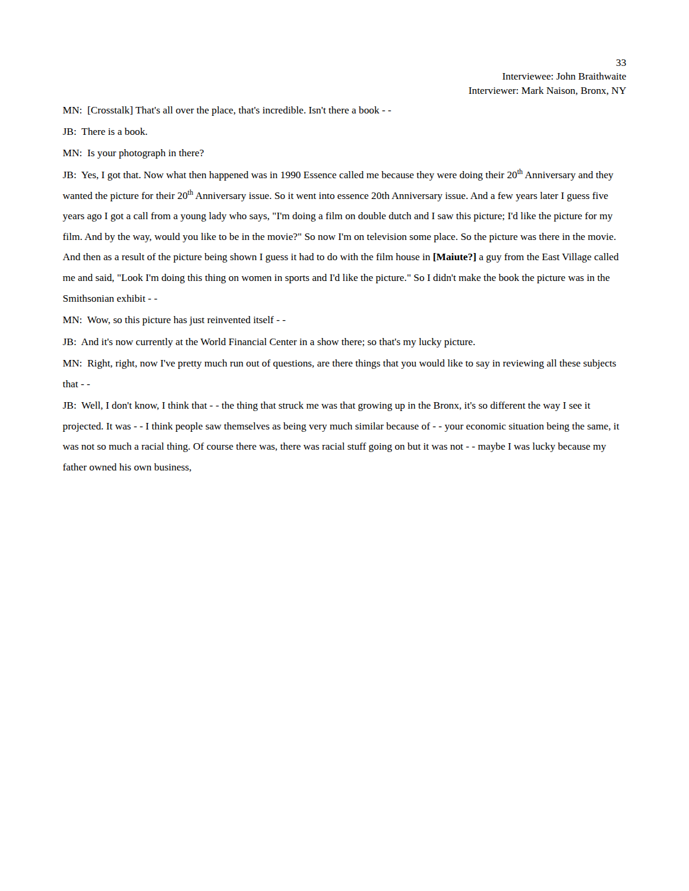33
Interviewee: John Braithwaite
Interviewer: Mark Naison, Bronx, NY
MN: [Crosstalk] That's all over the place, that's incredible. Isn't there a book - -
JB: There is a book.
MN: Is your photograph in there?
JB: Yes, I got that. Now what then happened was in 1990 Essence called me because they were doing their 20th Anniversary and they wanted the picture for their 20th Anniversary issue. So it went into essence 20th Anniversary issue. And a few years later I guess five years ago I got a call from a young lady who says, "I'm doing a film on double dutch and I saw this picture; I'd like the picture for my film. And by the way, would you like to be in the movie?" So now I'm on television some place. So the picture was there in the movie. And then as a result of the picture being shown I guess it had to do with the film house in [Maiute?] a guy from the East Village called me and said, "Look I'm doing this thing on women in sports and I'd like the picture." So I didn't make the book the picture was in the Smithsonian exhibit - -
MN: Wow, so this picture has just reinvented itself - -
JB: And it's now currently at the World Financial Center in a show there; so that's my lucky picture.
MN: Right, right, now I've pretty much run out of questions, are there things that you would like to say in reviewing all these subjects that - -
JB: Well, I don't know, I think that - - the thing that struck me was that growing up in the Bronx, it's so different the way I see it projected. It was - - I think people saw themselves as being very much similar because of - - your economic situation being the same, it was not so much a racial thing. Of course there was, there was racial stuff going on but it was not - - maybe I was lucky because my father owned his own business,